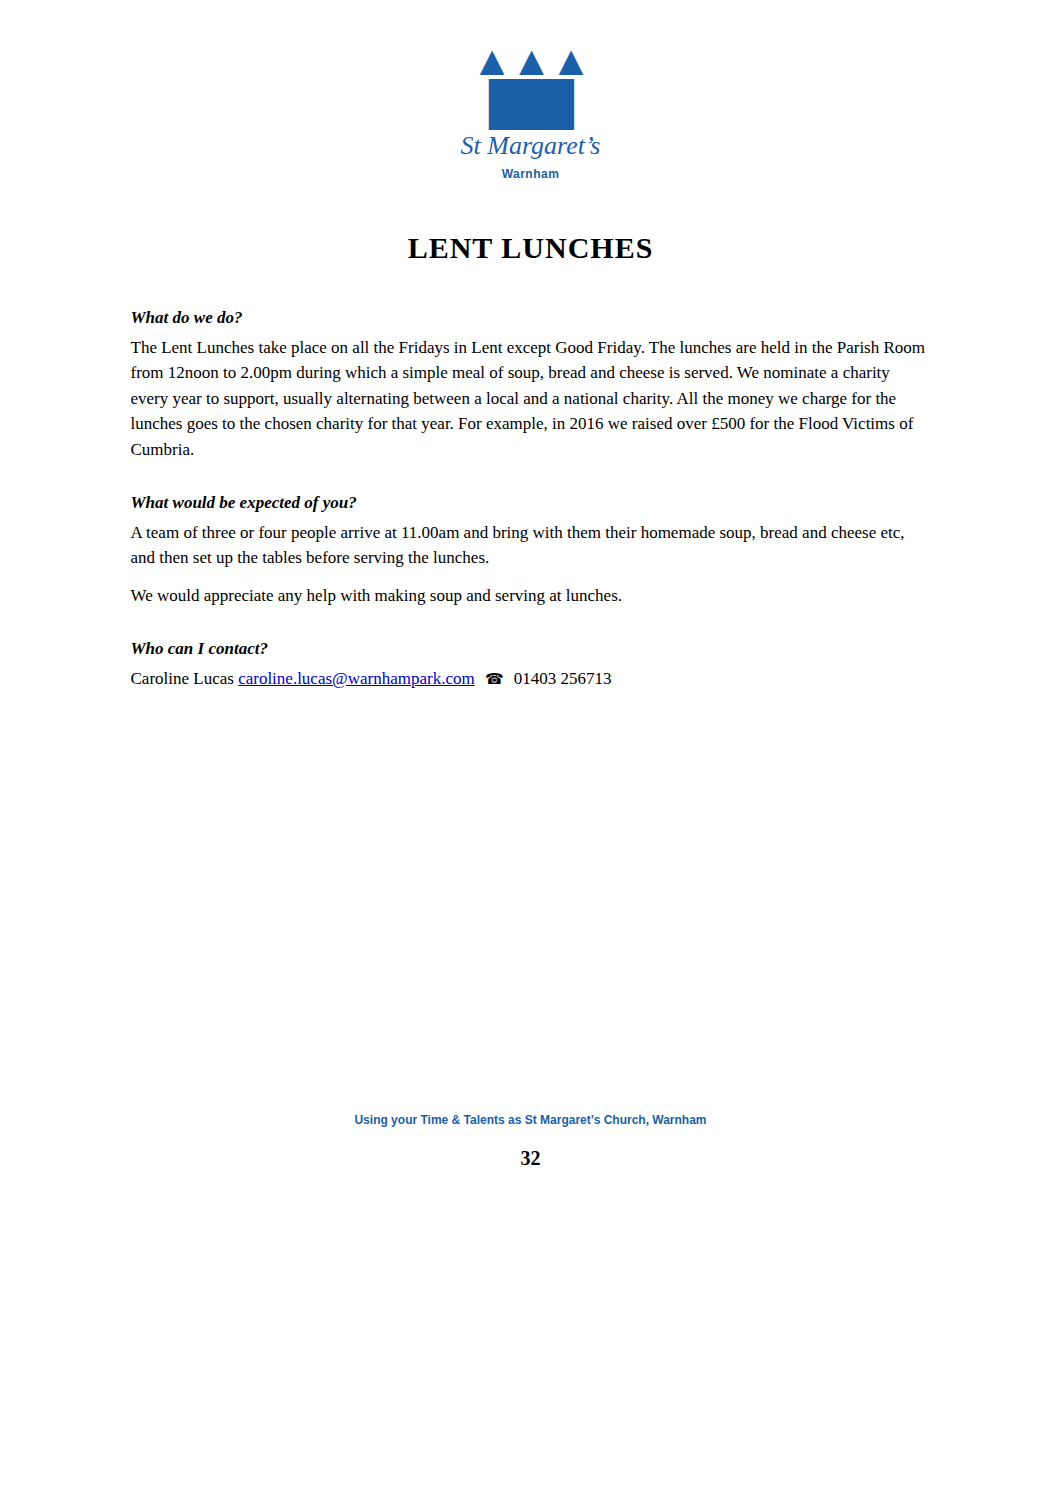▲▲▲
███
St Margaret’s
Warnham
LENT LUNCHES
What do we do?
The Lent Lunches take place on all the Fridays in Lent except Good Friday. The lunches are held in the Parish Room from 12noon to 2.00pm during which a simple meal of soup, bread and cheese is served. We nominate a charity every year to support, usually alternating between a local and a national charity. All the money we charge for the lunches goes to the chosen charity for that year. For example, in 2016 we raised over £500 for the Flood Victims of Cumbria.
What would be expected of you?
A team of three or four people arrive at 11.00am and bring with them their homemade soup, bread and cheese etc, and then set up the tables before serving the lunches.
We would appreciate any help with making soup and serving at lunches.
Who can I contact?
Caroline Lucas caroline.lucas@warnhampark.com ☎ 01403 256713
Using your Time & Talents as St Margaret’s Church, Warnham
32